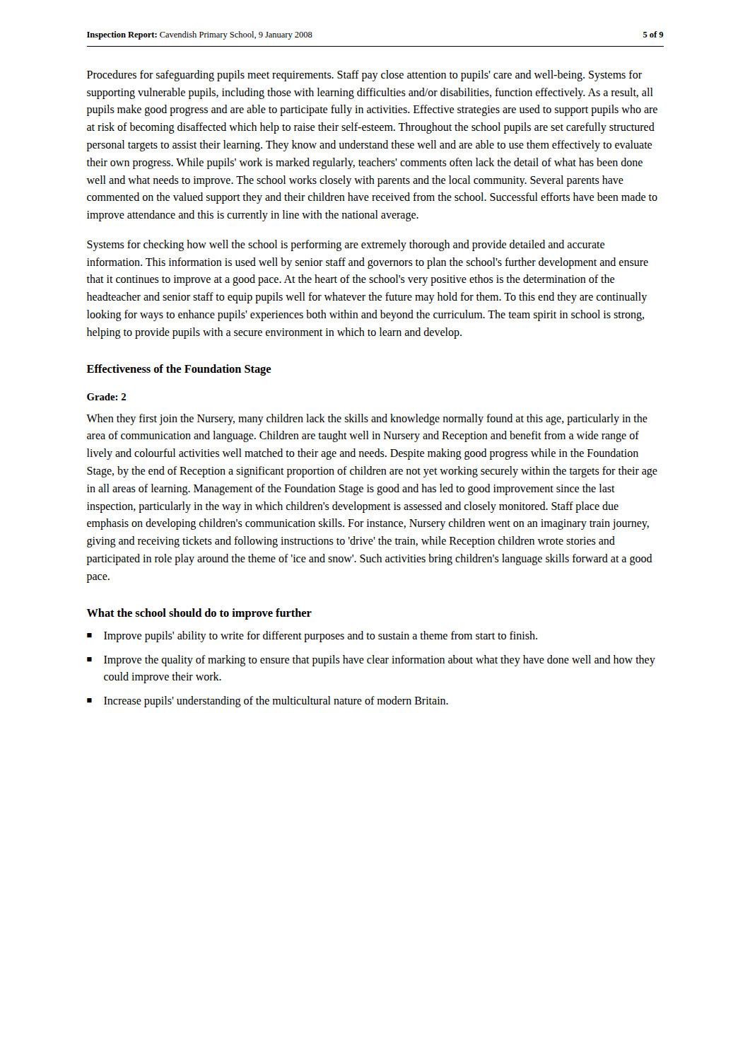Inspection Report: Cavendish Primary School, 9 January 2008
5 of 9
Procedures for safeguarding pupils meet requirements. Staff pay close attention to pupils' care and well-being. Systems for supporting vulnerable pupils, including those with learning difficulties and/or disabilities, function effectively. As a result, all pupils make good progress and are able to participate fully in activities. Effective strategies are used to support pupils who are at risk of becoming disaffected which help to raise their self-esteem. Throughout the school pupils are set carefully structured personal targets to assist their learning. They know and understand these well and are able to use them effectively to evaluate their own progress. While pupils' work is marked regularly, teachers' comments often lack the detail of what has been done well and what needs to improve. The school works closely with parents and the local community. Several parents have commented on the valued support they and their children have received from the school. Successful efforts have been made to improve attendance and this is currently in line with the national average.
Systems for checking how well the school is performing are extremely thorough and provide detailed and accurate information. This information is used well by senior staff and governors to plan the school's further development and ensure that it continues to improve at a good pace. At the heart of the school's very positive ethos is the determination of the headteacher and senior staff to equip pupils well for whatever the future may hold for them. To this end they are continually looking for ways to enhance pupils' experiences both within and beyond the curriculum. The team spirit in school is strong, helping to provide pupils with a secure environment in which to learn and develop.
Effectiveness of the Foundation Stage
Grade: 2
When they first join the Nursery, many children lack the skills and knowledge normally found at this age, particularly in the area of communication and language. Children are taught well in Nursery and Reception and benefit from a wide range of lively and colourful activities well matched to their age and needs. Despite making good progress while in the Foundation Stage, by the end of Reception a significant proportion of children are not yet working securely within the targets for their age in all areas of learning. Management of the Foundation Stage is good and has led to good improvement since the last inspection, particularly in the way in which children's development is assessed and closely monitored. Staff place due emphasis on developing children's communication skills. For instance, Nursery children went on an imaginary train journey, giving and receiving tickets and following instructions to 'drive' the train, while Reception children wrote stories and participated in role play around the theme of 'ice and snow'. Such activities bring children's language skills forward at a good pace.
What the school should do to improve further
Improve pupils' ability to write for different purposes and to sustain a theme from start to finish.
Improve the quality of marking to ensure that pupils have clear information about what they have done well and how they could improve their work.
Increase pupils' understanding of the multicultural nature of modern Britain.